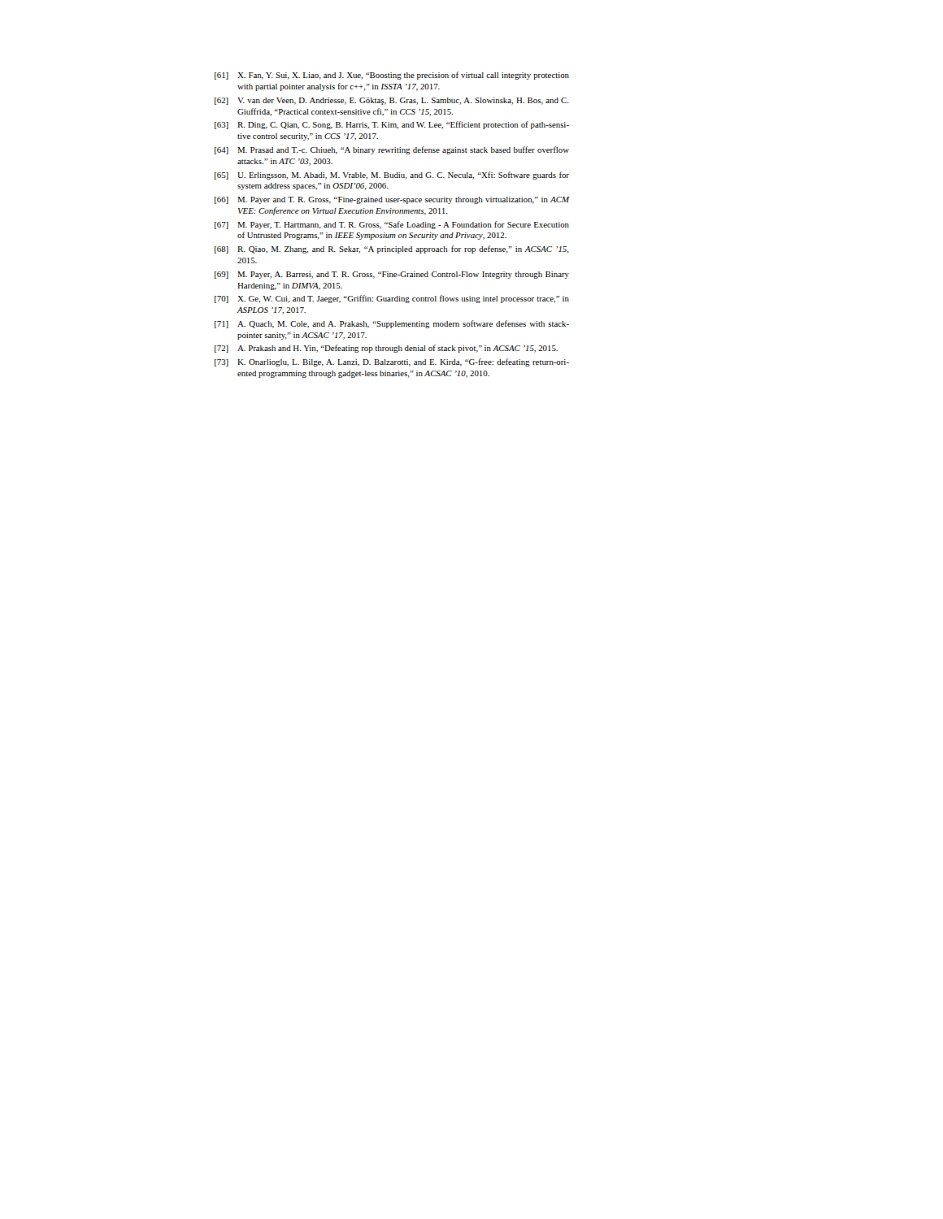[61]
X. Fan, Y. Sui, X. Liao, and J. Xue, “Boosting the precision of virtual call integrity protection with partial pointer analysis for c++,” in ISSTA ’17, 2017.
[62]
V. van der Veen, D. Andriesse, E. Göktaş, B. Gras, L. Sambuc, A. Slowinska, H. Bos, and C. Giuffrida, “Practical context-sensitive cfi,” in CCS ’15, 2015.
[63]
R. Ding, C. Qian, C. Song, B. Harris, T. Kim, and W. Lee, “Efficient protection of path-sensitive control security,” in CCS ’17, 2017.
[64]
M. Prasad and T.-c. Chiueh, “A binary rewriting defense against stack based buffer overflow attacks.” in ATC ’03, 2003.
[65]
U. Erlingsson, M. Abadi, M. Vrable, M. Budiu, and G. C. Necula, “Xfi: Software guards for system address spaces,” in OSDI’06, 2006.
[66]
M. Payer and T. R. Gross, “Fine-grained user-space security through virtualization,” in ACM VEE: Conference on Virtual Execution Environments, 2011.
[67]
M. Payer, T. Hartmann, and T. R. Gross, “Safe Loading - A Foundation for Secure Execution of Untrusted Programs,” in IEEE Symposium on Security and Privacy, 2012.
[68]
R. Qiao, M. Zhang, and R. Sekar, “A principled approach for rop defense,” in ACSAC ’15, 2015.
[69]
M. Payer, A. Barresi, and T. R. Gross, “Fine-Grained Control-Flow Integrity through Binary Hardening,” in DIMVA, 2015.
[70]
X. Ge, W. Cui, and T. Jaeger, “Griffin: Guarding control flows using intel processor trace,” in ASPLOS ’17, 2017.
[71]
A. Quach, M. Cole, and A. Prakash, “Supplementing modern software defenses with stack-pointer sanity,” in ACSAC ’17, 2017.
[72]
A. Prakash and H. Yin, “Defeating rop through denial of stack pivot,” in ACSAC ’15, 2015.
[73]
K. Onarlioglu, L. Bilge, A. Lanzi, D. Balzarotti, and E. Kirda, “G-free: defeating return-oriented programming through gadget-less binaries,” in ACSAC ’10, 2010.